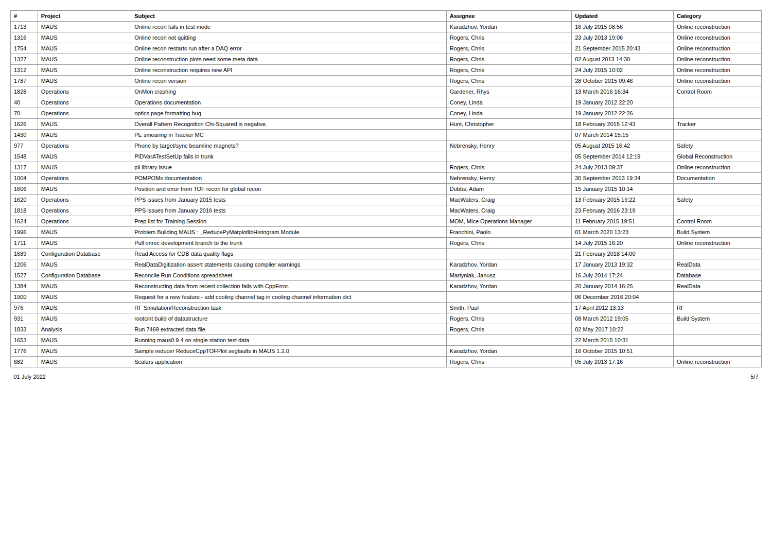| # | Project | Subject | Assignee | Updated | Category |
| --- | --- | --- | --- | --- | --- |
| 1713 | MAUS | Online recon fails in test mode | Karadzhov, Yordan | 16 July 2015 08:56 | Online reconstruction |
| 1316 | MAUS | Online recon not quitting | Rogers, Chris | 23 July 2013 19:06 | Online reconstruction |
| 1754 | MAUS | Online recon restarts run after a DAQ error | Rogers, Chris | 21 September 2015 20:43 | Online reconstruction |
| 1327 | MAUS | Online reconstruction plots need some meta data | Rogers, Chris | 02 August 2013 14:30 | Online reconstruction |
| 1312 | MAUS | Online reconstruction requires new API | Rogers, Chris | 24 July 2015 10:02 | Online reconstruction |
| 1787 | MAUS | Online recon version | Rogers, Chris | 28 October 2015 09:46 | Online reconstruction |
| 1828 | Operations | OnMon crashing | Gardener, Rhys | 13 March 2016 16:34 | Control Room |
| 40 | Operations | Operations documentation | Coney, Linda | 19 January 2012 22:20 | |
| 70 | Operations | optics page formatting bug | Coney, Linda | 19 January 2012 22:26 | |
| 1626 | MAUS | Overall Pattern Recognition Chi-Squared is negative. | Hunt, Christopher | 18 February 2015 12:43 | Tracker |
| 1430 | MAUS | PE smearing in Tracker MC | | 07 March 2014 15:15 | |
| 977 | Operations | Phone by target/sync beamline magnets? | Nebrensky, Henry | 05 August 2015 16:42 | Safety |
| 1548 | MAUS | PIDVarATestSetUp fails in trunk | | 05 September 2014 12:19 | Global Reconstruction |
| 1317 | MAUS | pil library issue | Rogers, Chris | 24 July 2013 09:37 | Online reconstruction |
| 1004 | Operations | POMPOMs documentation | Nebrensky, Henry | 30 September 2013 19:34 | Documentation |
| 1606 | MAUS | Position and error from TOF recon for global recon | Dobbs, Adam | 15 January 2015 10:14 | |
| 1620 | Operations | PPS issues from January 2015 tests | MacWaters, Craig | 13 February 2015 19:22 | Safety |
| 1818 | Operations | PPS issues from January 2016 tests | MacWaters, Craig | 23 February 2016 23:19 | |
| 1624 | Operations | Prep list for Training Session | MOM, Mice Operations Manager | 11 February 2015 19:51 | Control Room |
| 1996 | MAUS | Problem Building MAUS : _ReducePyMatplotlibHistogram Module | Franchini, Paolo | 01 March 2020 13:23 | Build System |
| 1711 | MAUS | Pull onrec development branch to the trunk | Rogers, Chris | 14 July 2015 16:20 | Online reconstruction |
| 1689 | Configuration Database | Read Access for CDB data quality flags | | 21 February 2018 14:00 | |
| 1206 | MAUS | RealDataDigitization assert statements causing compiler warnings | Karadzhov, Yordan | 17 January 2013 19:32 | RealData |
| 1527 | Configuration Database | Reconcile Run Conditions spreadsheet | Martyniak, Janusz | 16 July 2014 17:24 | Database |
| 1384 | MAUS | Reconstructing data from recent collection fails with CppError. | Karadzhov, Yordan | 20 January 2014 16:25 | RealData |
| 1900 | MAUS | Request for a new feature - add cooling channel tag in cooling channel information dict | | 06 December 2016 20:04 | |
| 976 | MAUS | RF Simulation/Reconstruction task | Smith, Paul | 17 April 2012 13:13 | RF |
| 931 | MAUS | rootcint build of datastructure | Rogers, Chris | 08 March 2012 19:05 | Build System |
| 1833 | Analysis | Run 7469 extracted data file | Rogers, Chris | 02 May 2017 10:22 | |
| 1653 | MAUS | Running maus0.9.4 on single station test data | | 22 March 2015 10:31 | |
| 1776 | MAUS | Sample reducer ReduceCppTOFPlot segfaults in MAUS 1.2.0 | Karadzhov, Yordan | 16 October 2015 10:51 | |
| 682 | MAUS | Scalars application | Rogers, Chris | 05 July 2013 17:16 | Online reconstruction |
| 01 July 2022 | 5/7 |